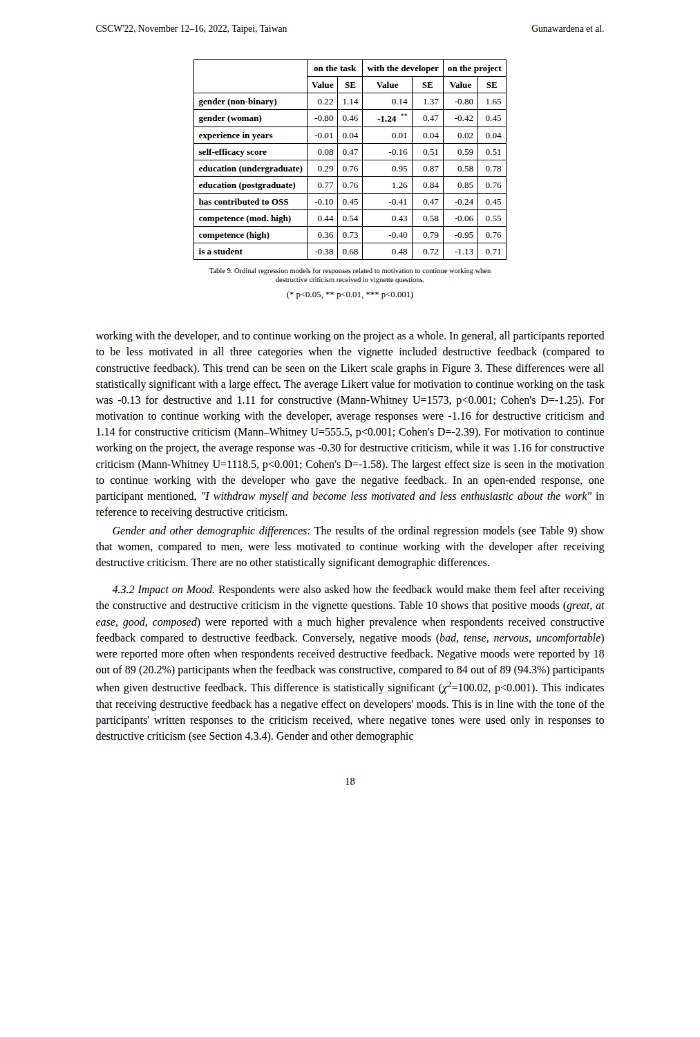CSCW'22, November 12–16, 2022, Taipei, Taiwan Gunawardena et al.
Table 9. Ordinal regression models for responses related to motivation to continue working when destructive criticism received in vignette questions.
| | on the task | with the developer | on the project |
| --- | --- | --- | --- |
| Value | SE | Value | SE | Value | SE |
| gender (non-binary) | 0.22 | 1.14 | 0.14 | 1.37 | -0.80 | 1.65 |
| gender (woman) | -0.80 | 0.46 | -1.24 ** | 0.47 | -0.42 | 0.45 |
| experience in years | -0.01 | 0.04 | 0.01 | 0.04 | 0.02 | 0.04 |
| self-efficacy score | 0.08 | 0.47 | -0.16 | 0.51 | 0.59 | 0.51 |
| education (undergraduate) | 0.29 | 0.76 | 0.95 | 0.87 | 0.58 | 0.78 |
| education (postgraduate) | 0.77 | 0.76 | 1.26 | 0.84 | 0.85 | 0.76 |
| has contributed to OSS | -0.10 | 0.45 | -0.41 | 0.47 | -0.24 | 0.45 |
| competence (mod. high) | 0.44 | 0.54 | 0.43 | 0.58 | -0.06 | 0.55 |
| competence (high) | 0.36 | 0.73 | -0.40 | 0.79 | -0.95 | 0.76 |
| is a student | -0.38 | 0.68 | 0.48 | 0.72 | -1.13 | 0.71 |
(* p<0.05, ** p<0.01, *** p<0.001)
working with the developer, and to continue working on the project as a whole. In general, all participants reported to be less motivated in all three categories when the vignette included destructive feedback (compared to constructive feedback). This trend can be seen on the Likert scale graphs in Figure 3. These differences were all statistically significant with a large effect. The average Likert value for motivation to continue working on the task was -0.13 for destructive and 1.11 for constructive (Mann-Whitney U=1573, p<0.001; Cohen's D=-1.25). For motivation to continue working with the developer, average responses were -1.16 for destructive criticism and 1.14 for constructive criticism (Mann–Whitney U=555.5, p<0.001; Cohen's D=-2.39). For motivation to continue working on the project, the average response was -0.30 for destructive criticism, while it was 1.16 for constructive criticism (Mann-Whitney U=1118.5, p<0.001; Cohen's D=-1.58). The largest effect size is seen in the motivation to continue working with the developer who gave the negative feedback. In an open-ended response, one participant mentioned, "I withdraw myself and become less motivated and less enthusiastic about the work" in reference to receiving destructive criticism.
Gender and other demographic differences: The results of the ordinal regression models (see Table 9) show that women, compared to men, were less motivated to continue working with the developer after receiving destructive criticism. There are no other statistically significant demographic differences.
4.3.2 Impact on Mood. Respondents were also asked how the feedback would make them feel after receiving the constructive and destructive criticism in the vignette questions. Table 10 shows that positive moods (great, at ease, good, composed) were reported with a much higher prevalence when respondents received constructive feedback compared to destructive feedback. Conversely, negative moods (bad, tense, nervous, uncomfortable) were reported more often when respondents received destructive feedback. Negative moods were reported by 18 out of 89 (20.2%) participants when the feedback was constructive, compared to 84 out of 89 (94.3%) participants when given destructive feedback. This difference is statistically significant (χ2=100.02, p<0.001). This indicates that receiving destructive feedback has a negative effect on developers' moods. This is in line with the tone of the participants' written responses to the criticism received, where negative tones were used only in responses to destructive criticism (see Section 4.3.4). Gender and other demographic
18